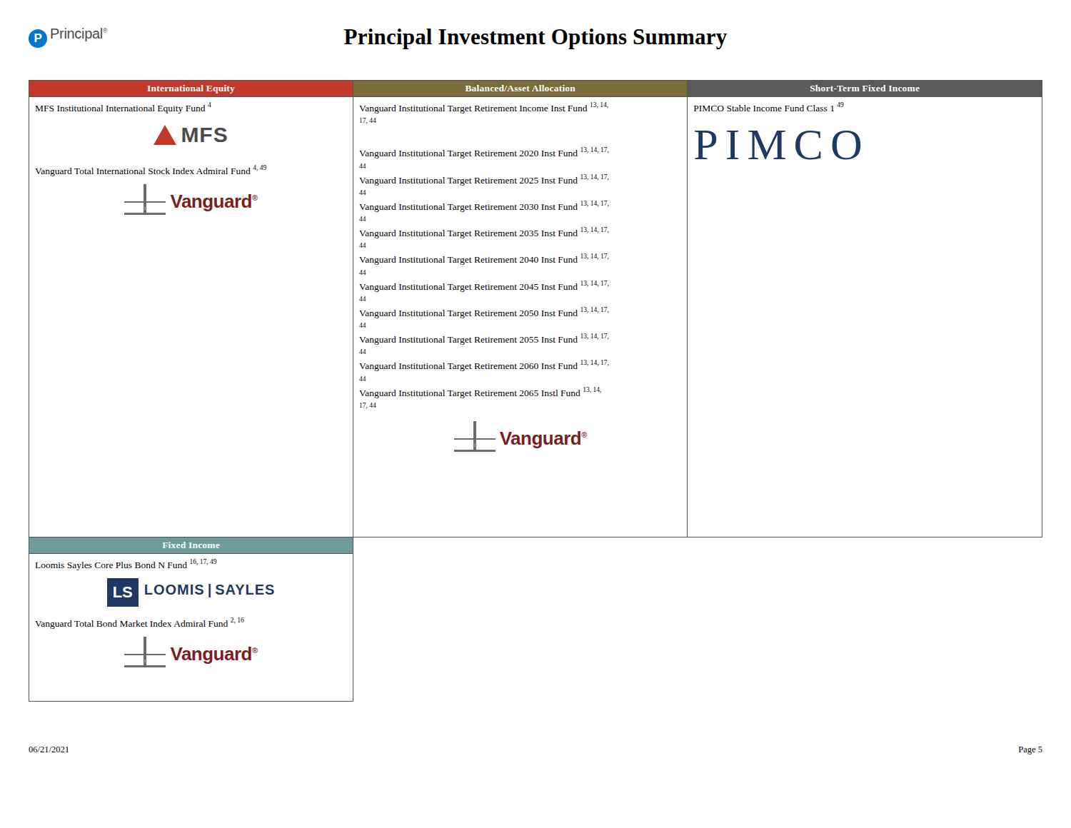PPrincipal®
Principal Investment Options Summary
| International Equity | Balanced/Asset Allocation | Short-Term Fixed Income |
| --- | --- | --- |
| MFS Institutional International Equity Fund 4 MFS Vanguard Total International Stock Index Admiral Fund 4, 49 Vanguard ® | Vanguard Institutional Target Retirement Income Inst Fund 13, 14, 17, 44 Vanguard Institutional Target Retirement 2020 Inst Fund 13, 14, 17, 44 Vanguard Institutional Target Retirement 2025 Inst Fund 13, 14, 17, 44 Vanguard Institutional Target Retirement 2030 Inst Fund 13, 14, 17, 44 Vanguard Institutional Target Retirement 2035 Inst Fund 13, 14, 17, 44 Vanguard Institutional Target Retirement 2040 Inst Fund 13, 14, 17, 44 Vanguard Institutional Target Retirement 2045 Inst Fund 13, 14, 17, 44 Vanguard Institutional Target Retirement 2050 Inst Fund 13, 14, 17, 44 Vanguard Institutional Target Retirement 2055 Inst Fund 13, 14, 17, 44 Vanguard Institutional Target Retirement 2060 Inst Fund 13, 14, 17, 44 Vanguard Institutional Target Retirement 2065 Instl Fund 13, 14, 17, 44 Vanguard ® | PIMCO Stable Income Fund Class 1 49 PIMCO |
| Fixed Income | | |
| Loomis Sayles Core Plus Bond N Fund 16, 17, 49 LS LOOMIS / SAYLES Vanguard Total Bond Market Index Admiral Fund 2, 16 Vanguard ® | | |
06/21/2021
Page 5